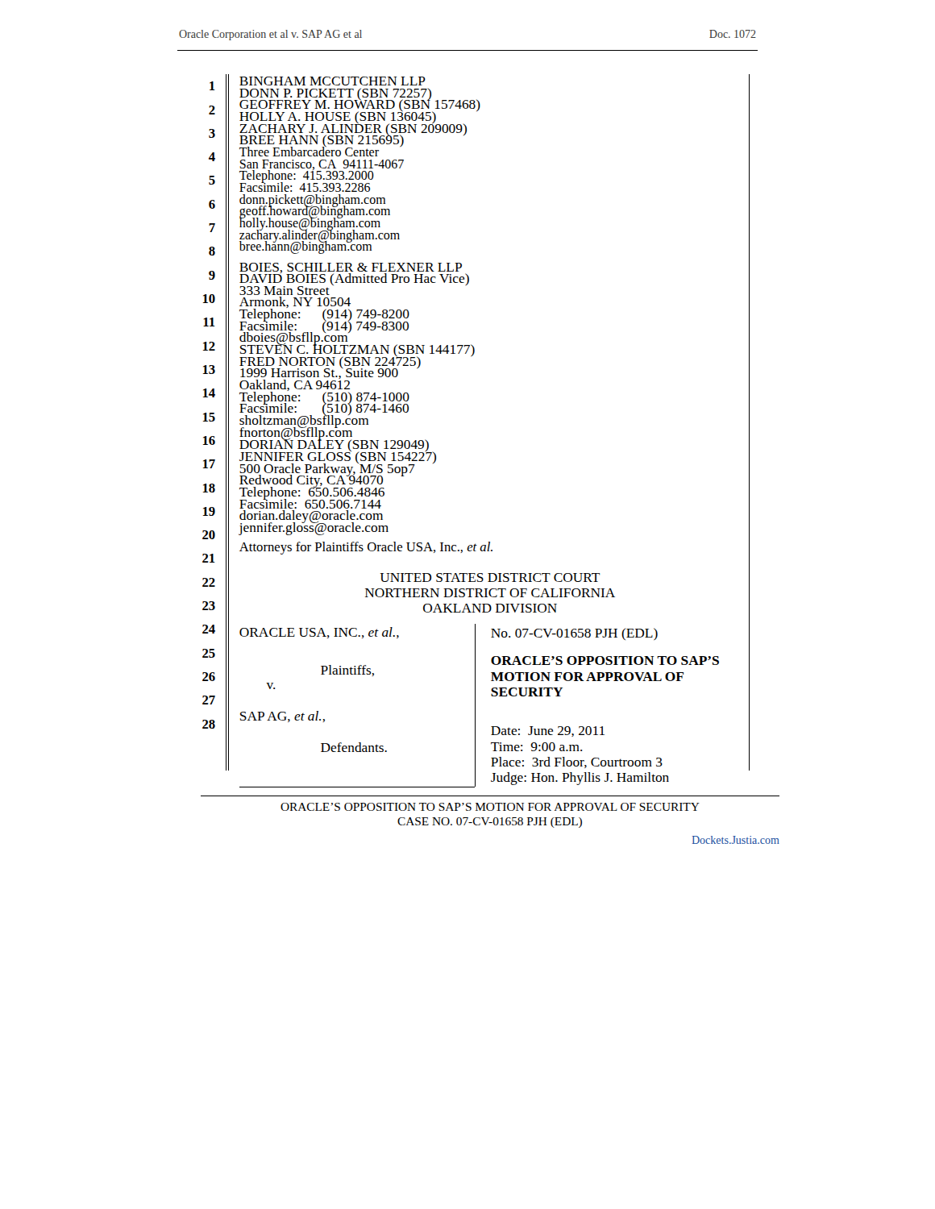Oracle Corporation et al v. SAP AG et al
Doc. 1072
1
2
3
4
5
6
7
8
9
10
11
12
13
14
15
16
17
18
19
20
21
22
23
24
25
26
27
28
BINGHAM MCCUTCHEN LLP
DONN P. PICKETT (SBN 72257)
GEOFFREY M. HOWARD (SBN 157468)
HOLLY A. HOUSE (SBN 136045)
ZACHARY J. ALINDER (SBN 209009)
BREE HANN (SBN 215695)
Three Embarcadero Center
San Francisco, CA 94111-4067
Telephone: 415.393.2000
Facsimile: 415.393.2286
donn.pickett@bingham.com
geoff.howard@bingham.com
holly.house@bingham.com
zachary.alinder@bingham.com
bree.hann@bingham.com
BOIES, SCHILLER & FLEXNER LLP
DAVID BOIES (Admitted Pro Hac Vice)
333 Main Street
Armonk, NY 10504
Telephone: (914) 749-8200
Facsimile: (914) 749-8300
dboies@bsfllp.com
STEVEN C. HOLTZMAN (SBN 144177)
FRED NORTON (SBN 224725)
1999 Harrison St., Suite 900
Oakland, CA 94612
Telephone: (510) 874-1000
Because the original page packs many address lines between numbered lines, the following single-page rendering places all text in one flow with absolute positioning to match the visual layout.
Oracle Corporation et al v. SAP AG et al
Doc. 1072
1
2
3
4
5
6
7
8
9
10
11
12
13
14
15
16
17
18
19
20
21
22
23
24
25
26
27
28
BINGHAM MCCUTCHEN LLP
DONN P. PICKETT (SBN 72257)
GEOFFREY M. HOWARD (SBN 157468)
HOLLY A. HOUSE (SBN 136045)
ZACHARY J. ALINDER (SBN 209009)
BREE HANN (SBN 215695)
Three Embarcadero Center
San Francisco, CA 94111-4067
Telephone: 415.393.2000
Facsimile: 415.393.2286
donn.pickett@bingham.com
geoff.howard@bingham.com
holly.house@bingham.com
zachary.alinder@bingham.com
bree.hann@bingham.com
BOIES, SCHILLER & FLEXNER LLP
DAVID BOIES (Admitted Pro Hac Vice)
333 Main Street
Armonk, NY 10504
Telephone: (914) 749-8200
Facsimile: (914) 749-8300
dboies@bsfllp.com
STEVEN C. HOLTZMAN (SBN 144177)
FRED NORTON (SBN 224725)
1999 Harrison St., Suite 900
Oakland, CA 94612
Telephone: (510) 874-1000
Facsimile: (510) 874-1460
sholtzman@bsfllp.com
fnorton@bsfllp.com
DORIAN DALEY (SBN 129049)
JENNIFER GLOSS (SBN 154227)
500 Oracle Parkway, M/S 5op7
Redwood City, CA 94070
Telephone: 650.506.4846
Facsimile: 650.506.7144
dorian.daley@oracle.com
jennifer.gloss@oracle.com
Attorneys for Plaintiffs Oracle USA, Inc., et al.
UNITED STATES DISTRICT COURT
NORTHERN DISTRICT OF CALIFORNIA
OAKLAND DIVISION
| ORACLE USA, INC., et al. , Plaintiffs, v. SAP AG, et al. , Defendants. | No. 07-CV-01658 PJH (EDL) ORACLE’S OPPOSITION TO SAP’S MOTION FOR APPROVAL OF SECURITY Date: June 29, 2011 Time: 9:00 a.m. Place: 3rd Floor, Courtroom 3 Judge: Hon. Phyllis J. Hamilton |
ORACLE’S OPPOSITION TO SAP’S MOTION FOR APPROVAL OF SECURITY
CASE NO. 07-CV-01658 PJH (EDL)
Dockets. Justia. com